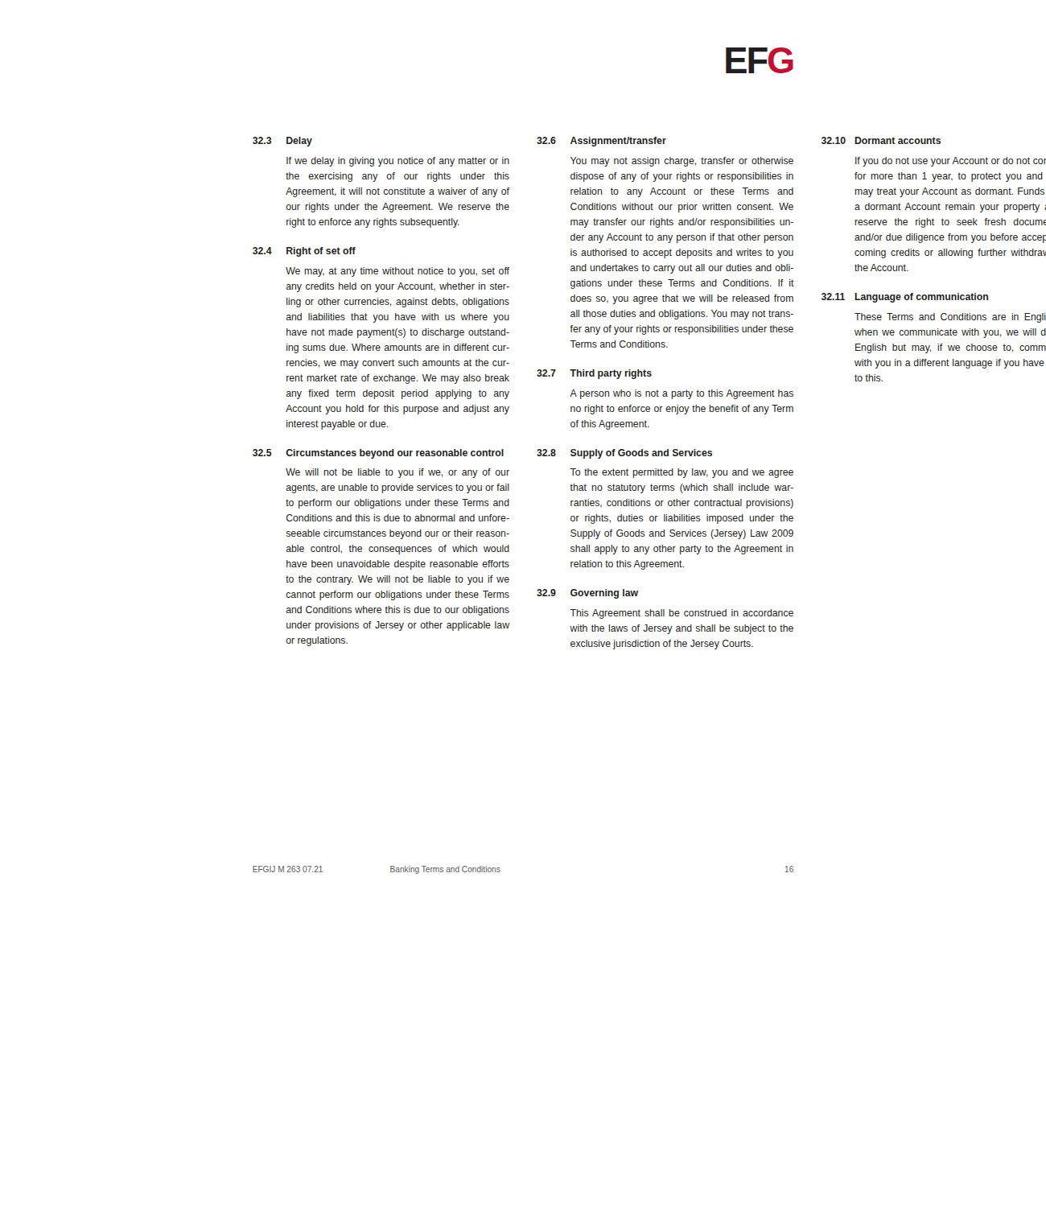EFG
32.3
Delay
If we delay in giving you notice of any matter or in the exercising any of our rights under this Agreement, it will not constitute a waiver of any of our rights under the Agreement. We reserve the right to enforce any rights subsequently.
32.4
Right of set off
We may, at any time without notice to you, set off any credits held on your Account, whether in sterling or other currencies, against debts, obligations and liabilities that you have with us where you have not made payment(s) to discharge outstanding sums due. Where amounts are in different currencies, we may convert such amounts at the current market rate of exchange. We may also break any fixed term deposit period applying to any Account you hold for this purpose and adjust any interest payable or due.
32.5
Circumstances beyond our reasonable control
We will not be liable to you if we, or any of our agents, are unable to provide services to you or fail to perform our obligations under these Terms and Conditions and this is due to abnormal and unforeseeable circumstances beyond our or their reasonable control, the consequences of which would have been unavoidable despite reasonable efforts to the contrary. We will not be liable to you if we cannot perform our obligations under these Terms and Conditions where this is due to our obligations under provisions of Jersey or other applicable law or regulations.
32.6
Assignment/transfer
You may not assign charge, transfer or otherwise dispose of any of your rights or responsibilities in relation to any Account or these Terms and Conditions without our prior written consent. We may transfer our rights and/or responsibilities under any Account to any person if that other person is authorised to accept deposits and writes to you and undertakes to carry out all our duties and obligations under these Terms and Conditions. If it does so, you agree that we will be released from all those duties and obligations. You may not transfer any of your rights or responsibilities under these Terms and Conditions.
32.7
Third party rights
A person who is not a party to this Agreement has no right to enforce or enjoy the benefit of any Term of this Agreement.
32.8
Supply of Goods and Services
To the extent permitted by law, you and we agree that no statutory terms (which shall include warranties, conditions or other contractual provisions) or rights, duties or liabilities imposed under the Supply of Goods and Services (Jersey) Law 2009 shall apply to any other party to the Agreement in relation to this Agreement.
32.9
Governing law
This Agreement shall be construed in accordance with the laws of Jersey and shall be subject to the exclusive jurisdiction of the Jersey Courts.
32.10
Dormant accounts
If you do not use your Account or do not contact us for more than 1 year, to protect you and us, we may treat your Account as dormant. Funds held in a dormant Account remain your property and we reserve the right to seek fresh documentation and/or due diligence from you before accepting incoming credits or allowing further withdrawals on the Account.
32.11
Language of communication
These Terms and Conditions are in English and when we communicate with you, we will do so in English but may, if we choose to, communicate with you in a different language if you have agreed to this.
EFGIJ M 263 07.21
Banking Terms and Conditions
16